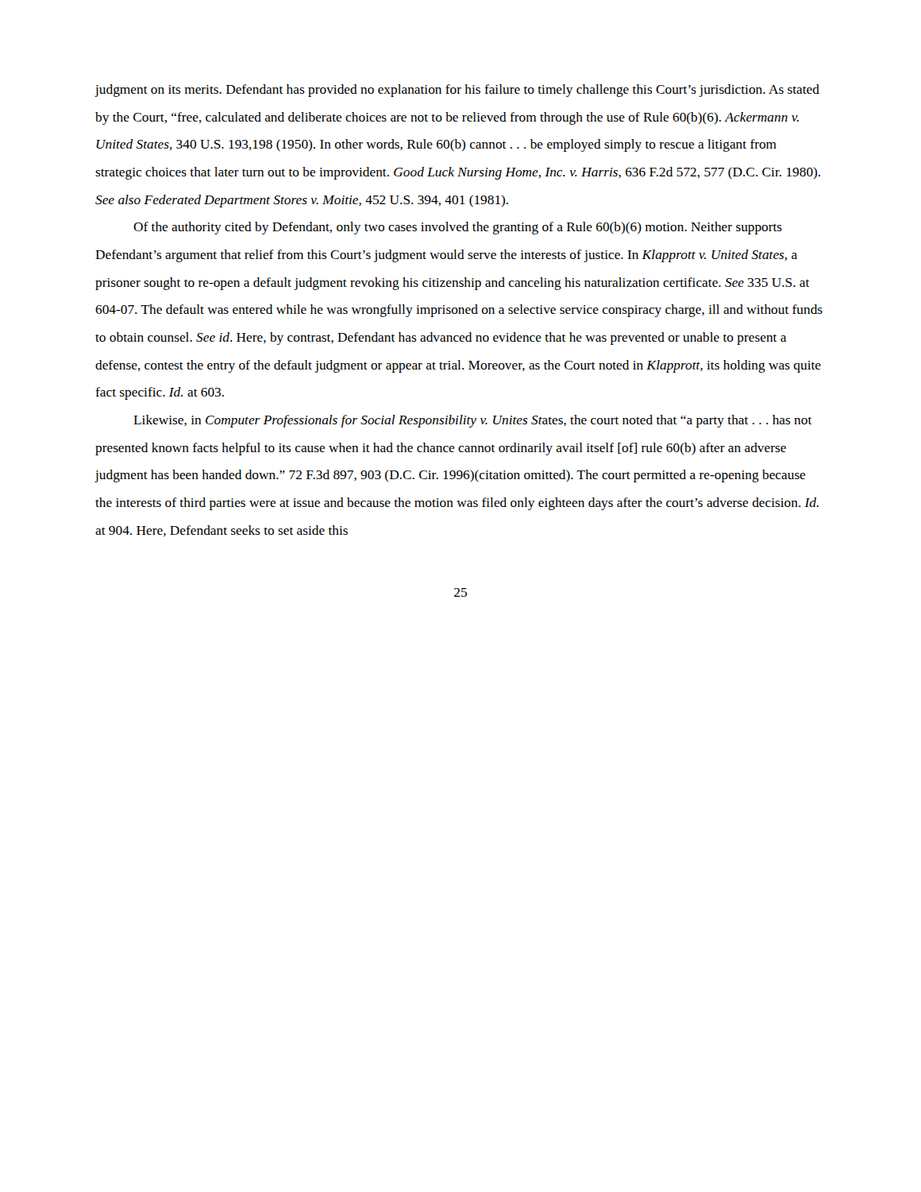judgment on its merits. Defendant has provided no explanation for his failure to timely challenge this Court’s jurisdiction. As stated by the Court, “free, calculated and deliberate choices are not to be relieved from through the use of Rule 60(b)(6). Ackermann v. United States, 340 U.S. 193,198 (1950). In other words, Rule 60(b) cannot . . . be employed simply to rescue a litigant from strategic choices that later turn out to be improvident. Good Luck Nursing Home, Inc. v. Harris, 636 F.2d 572, 577 (D.C. Cir. 1980). See also Federated Department Stores v. Moitie, 452 U.S. 394, 401 (1981).
Of the authority cited by Defendant, only two cases involved the granting of a Rule 60(b)(6) motion. Neither supports Defendant’s argument that relief from this Court’s judgment would serve the interests of justice. In Klapprott v. United States, a prisoner sought to re-open a default judgment revoking his citizenship and canceling his naturalization certificate. See 335 U.S. at 604-07. The default was entered while he was wrongfully imprisoned on a selective service conspiracy charge, ill and without funds to obtain counsel. See id. Here, by contrast, Defendant has advanced no evidence that he was prevented or unable to present a defense, contest the entry of the default judgment or appear at trial. Moreover, as the Court noted in Klapprott, its holding was quite fact specific. Id. at 603.
Likewise, in Computer Professionals for Social Responsibility v. Unites States, the court noted that “a party that . . . has not presented known facts helpful to its cause when it had the chance cannot ordinarily avail itself [of] rule 60(b) after an adverse judgment has been handed down.” 72 F.3d 897, 903 (D.C. Cir. 1996)(citation omitted). The court permitted a re-opening because the interests of third parties were at issue and because the motion was filed only eighteen days after the court’s adverse decision. Id. at 904. Here, Defendant seeks to set aside this
25